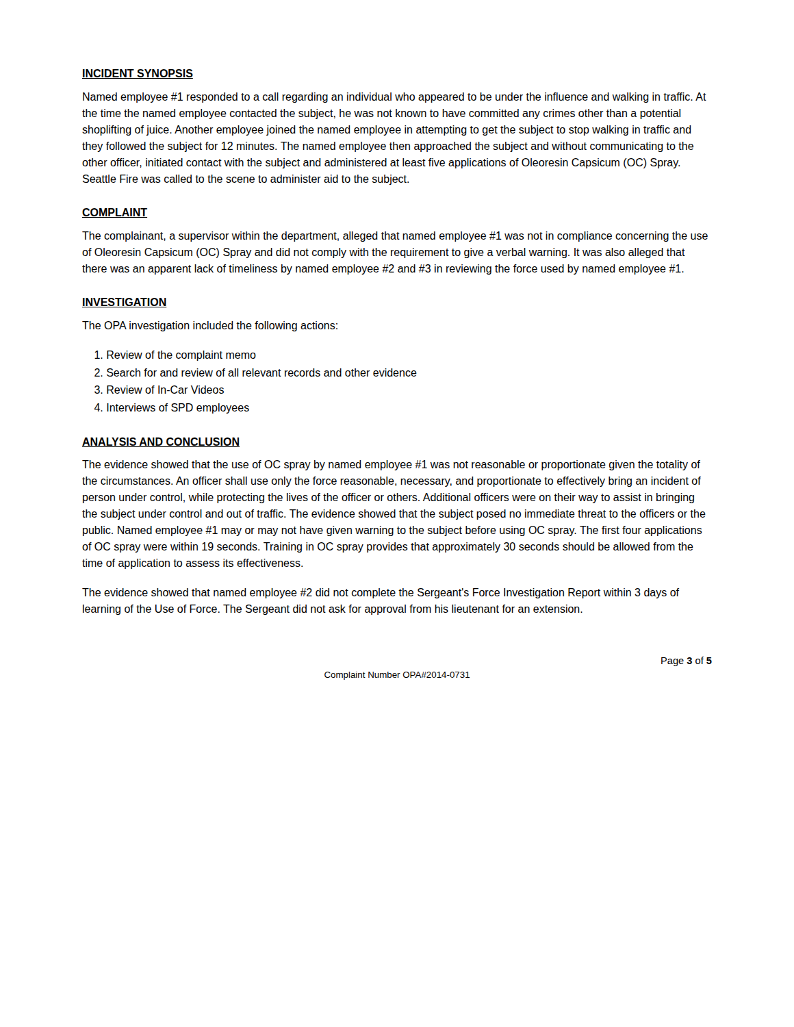INCIDENT SYNOPSIS
Named employee #1 responded to a call regarding an individual who appeared to be under the influence and walking in traffic. At the time the named employee contacted the subject, he was not known to have committed any crimes other than a potential shoplifting of juice. Another employee joined the named employee in attempting to get the subject to stop walking in traffic and they followed the subject for 12 minutes. The named employee then approached the subject and without communicating to the other officer, initiated contact with the subject and administered at least five applications of Oleoresin Capsicum (OC) Spray. Seattle Fire was called to the scene to administer aid to the subject.
COMPLAINT
The complainant, a supervisor within the department, alleged that named employee #1 was not in compliance concerning the use of Oleoresin Capsicum (OC) Spray and did not comply with the requirement to give a verbal warning. It was also alleged that there was an apparent lack of timeliness by named employee #2 and #3 in reviewing the force used by named employee #1.
INVESTIGATION
The OPA investigation included the following actions:
Review of the complaint memo
Search for and review of all relevant records and other evidence
Review of In-Car Videos
Interviews of SPD employees
ANALYSIS AND CONCLUSION
The evidence showed that the use of OC spray by named employee #1 was not reasonable or proportionate given the totality of the circumstances. An officer shall use only the force reasonable, necessary, and proportionate to effectively bring an incident of person under control, while protecting the lives of the officer or others. Additional officers were on their way to assist in bringing the subject under control and out of traffic. The evidence showed that the subject posed no immediate threat to the officers or the public. Named employee #1 may or may not have given warning to the subject before using OC spray. The first four applications of OC spray were within 19 seconds. Training in OC spray provides that approximately 30 seconds should be allowed from the time of application to assess its effectiveness.
The evidence showed that named employee #2 did not complete the Sergeant's Force Investigation Report within 3 days of learning of the Use of Force. The Sergeant did not ask for approval from his lieutenant for an extension.
Page 3 of 5
Complaint Number OPA#2014-0731